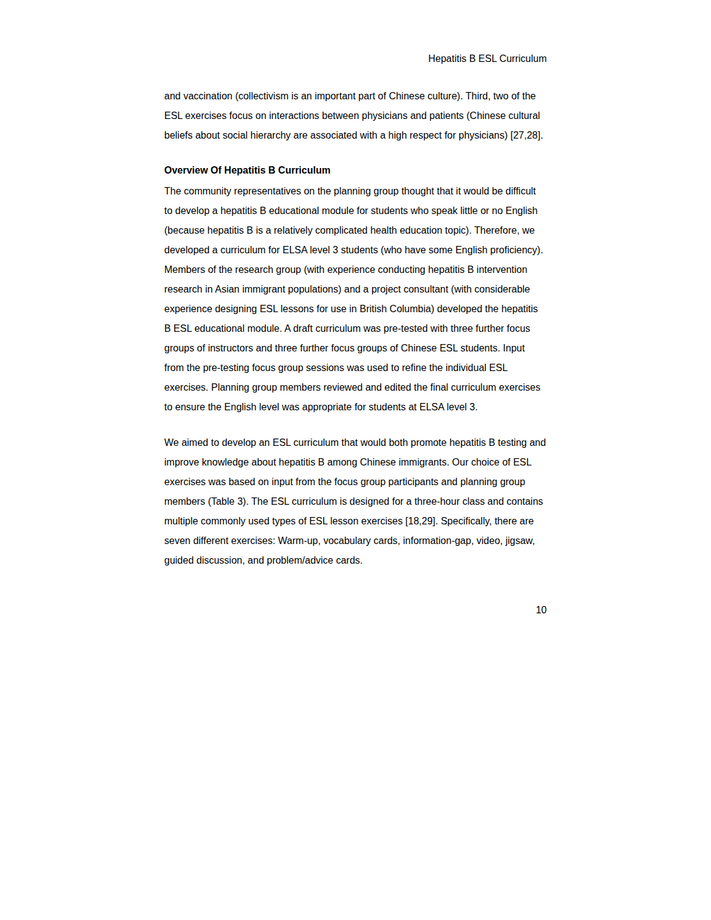Hepatitis B ESL Curriculum
and vaccination (collectivism is an important part of Chinese culture). Third, two of the ESL exercises focus on interactions between physicians and patients (Chinese cultural beliefs about social hierarchy are associated with a high respect for physicians) [27,28].
Overview Of Hepatitis B Curriculum
The community representatives on the planning group thought that it would be difficult to develop a hepatitis B educational module for students who speak little or no English (because hepatitis B is a relatively complicated health education topic). Therefore, we developed a curriculum for ELSA level 3 students (who have some English proficiency). Members of the research group (with experience conducting hepatitis B intervention research in Asian immigrant populations) and a project consultant (with considerable experience designing ESL lessons for use in British Columbia) developed the hepatitis B ESL educational module. A draft curriculum was pre-tested with three further focus groups of instructors and three further focus groups of Chinese ESL students. Input from the pre-testing focus group sessions was used to refine the individual ESL exercises. Planning group members reviewed and edited the final curriculum exercises to ensure the English level was appropriate for students at ELSA level 3.
We aimed to develop an ESL curriculum that would both promote hepatitis B testing and improve knowledge about hepatitis B among Chinese immigrants. Our choice of ESL exercises was based on input from the focus group participants and planning group members (Table 3). The ESL curriculum is designed for a three-hour class and contains multiple commonly used types of ESL lesson exercises [18,29]. Specifically, there are seven different exercises: Warm-up, vocabulary cards, information-gap, video, jigsaw, guided discussion, and problem/advice cards.
10